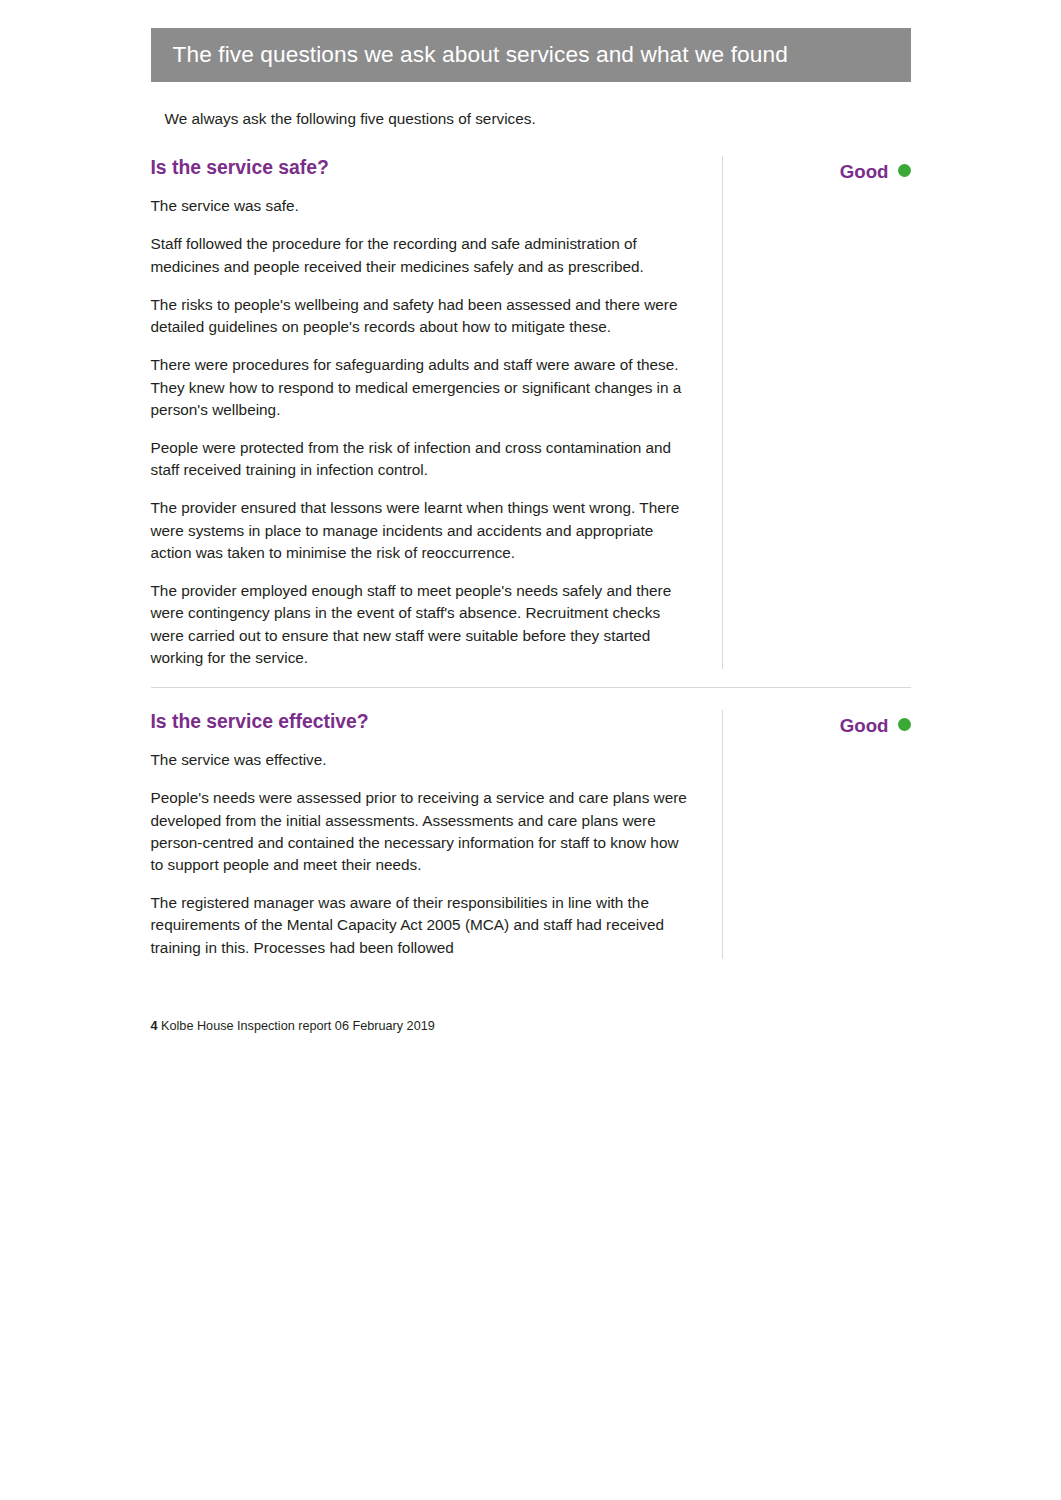The five questions we ask about services and what we found
We always ask the following five questions of services.
Is the service safe?
The service was safe.
Staff followed the procedure for the recording and safe administration of medicines and people received their medicines safely and as prescribed.
The risks to people's wellbeing and safety had been assessed and there were detailed guidelines on people's records about how to mitigate these.
There were procedures for safeguarding adults and staff were aware of these. They knew how to respond to medical emergencies or significant changes in a person's wellbeing.
People were protected from the risk of infection and cross contamination and staff received training in infection control.
The provider ensured that lessons were learnt when things went wrong. There were systems in place to manage incidents and accidents and appropriate action was taken to minimise the risk of reoccurrence.
The provider employed enough staff to meet people's needs safely and there were contingency plans in the event of staff's absence. Recruitment checks were carried out to ensure that new staff were suitable before they started working for the service.
Good
Is the service effective?
The service was effective.
People's needs were assessed prior to receiving a service and care plans were developed from the initial assessments. Assessments and care plans were person-centred and contained the necessary information for staff to know how to support people and meet their needs.
The registered manager was aware of their responsibilities in line with the requirements of the Mental Capacity Act 2005 (MCA) and staff had received training in this. Processes had been followed
Good
4 Kolbe House Inspection report 06 February 2019